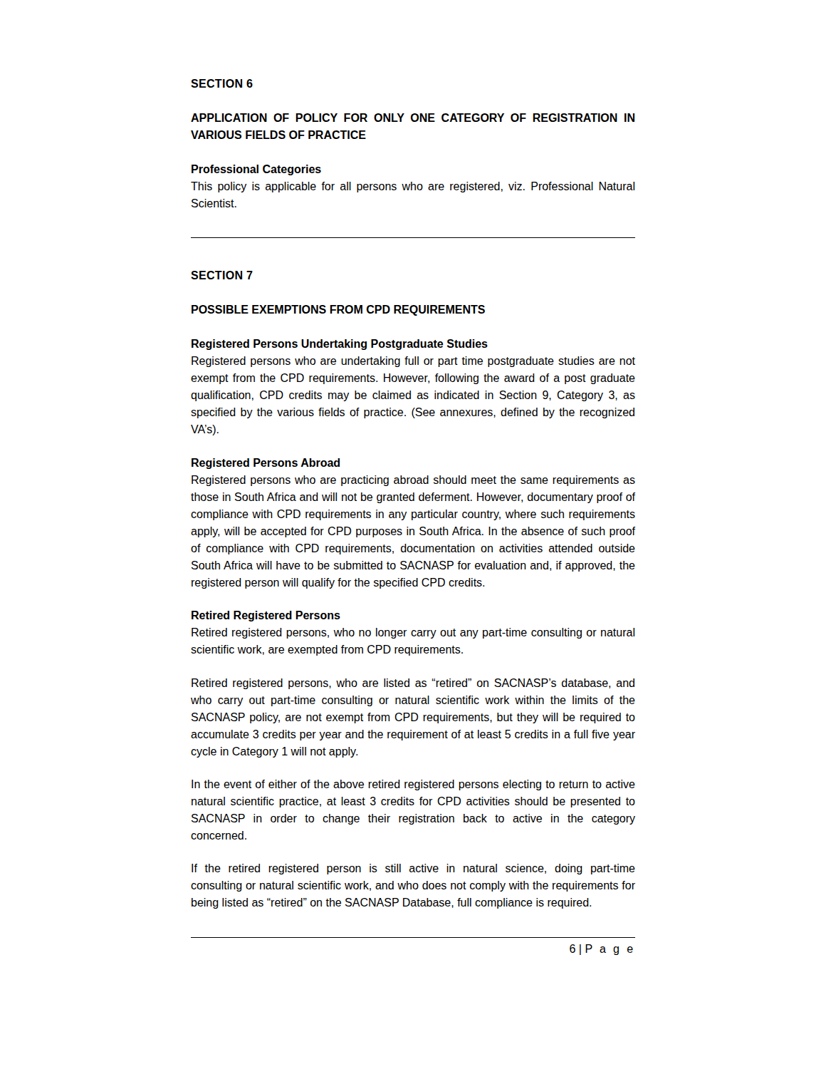SECTION 6
APPLICATION OF POLICY FOR ONLY ONE CATEGORY OF REGISTRATION IN VARIOUS FIELDS OF PRACTICE
Professional Categories
This policy is applicable for all persons who are registered, viz. Professional Natural Scientist.
SECTION 7
POSSIBLE EXEMPTIONS FROM CPD REQUIREMENTS
Registered Persons Undertaking Postgraduate Studies
Registered persons who are undertaking full or part time postgraduate studies are not exempt from the CPD requirements. However, following the award of a post graduate qualification, CPD credits may be claimed as indicated in Section 9, Category 3, as specified by the various fields of practice. (See annexures, defined by the recognized VA’s).
Registered Persons Abroad
Registered persons who are practicing abroad should meet the same requirements as those in South Africa and will not be granted deferment. However, documentary proof of compliance with CPD requirements in any particular country, where such requirements apply, will be accepted for CPD purposes in South Africa. In the absence of such proof of compliance with CPD requirements, documentation on activities attended outside South Africa will have to be submitted to SACNASP for evaluation and, if approved, the registered person will qualify for the specified CPD credits.
Retired Registered Persons
Retired registered persons, who no longer carry out any part-time consulting or natural scientific work, are exempted from CPD requirements.
Retired registered persons, who are listed as “retired” on SACNASP’s database, and who carry out part-time consulting or natural scientific work within the limits of the SACNASP policy, are not exempt from CPD requirements, but they will be required to accumulate 3 credits per year and the requirement of at least 5 credits in a full five year cycle in Category 1 will not apply.
In the event of either of the above retired registered persons electing to return to active natural scientific practice, at least 3 credits for CPD activities should be presented to SACNASP in order to change their registration back to active in the category concerned.
If the retired registered person is still active in natural science, doing part-time consulting or natural scientific work, and who does not comply with the requirements for being listed as “retired” on the SACNASP Database, full compliance is required.
6 | P a g e